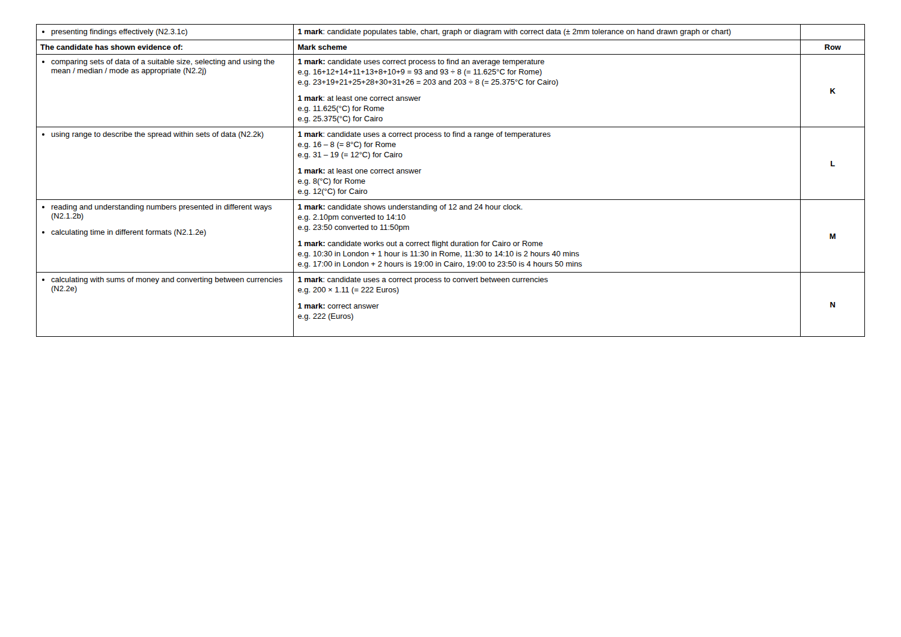| presenting findings effectively (N2.3.1c) | 1 mark : candidate populates table, chart, graph or diagram with correct data (± 2mm tolerance on hand drawn graph or chart) | |
| The candidate has shown evidence of: | Mark scheme | Row |
| comparing sets of data of a suitable size, selecting and using the mean / median / mode as appropriate (N2.2j) | 1 mark: candidate uses correct process to find an average temperature e.g. 16+12+14+11+13+8+10+9 = 93 and 93 ÷ 8 (= 11.625°C for Rome) e.g. 23+19+21+25+28+30+31+26 = 203 and 203 ÷ 8 (= 25.375°C for Cairo) 1 mark : at least one correct answer e.g. 11.625(°C) for Rome e.g. 25.375(°C) for Cairo | K |
| using range to describe the spread within sets of data (N2.2k) | 1 mark : candidate uses a correct process to find a range of temperatures e.g. 16 – 8 (= 8°C) for Rome e.g. 31 – 19 (= 12°C) for Cairo 1 mark: at least one correct answer e.g. 8(°C) for Rome e.g. 12(°C) for Cairo | L |
| reading and understanding numbers presented in different ways (N2.1.2b) calculating time in different formats (N2.1.2e) | 1 mark: candidate shows understanding of 12 and 24 hour clock. e.g. 2.10pm converted to 14:10 e.g. 23:50 converted to 11:50pm 1 mark: candidate works out a correct flight duration for Cairo or Rome e.g. 10:30 in London + 1 hour is 11:30 in Rome, 11:30 to 14:10 is 2 hours 40 mins e.g. 17:00 in London + 2 hours is 19:00 in Cairo, 19:00 to 23:50 is 4 hours 50 mins | M |
| calculating with sums of money and converting between currencies (N2.2e) | 1 mark : candidate uses a correct process to convert between currencies e.g. 200 × 1.11 (= 222 Euros) 1 mark: correct answer e.g. 222 (Euros) | N |